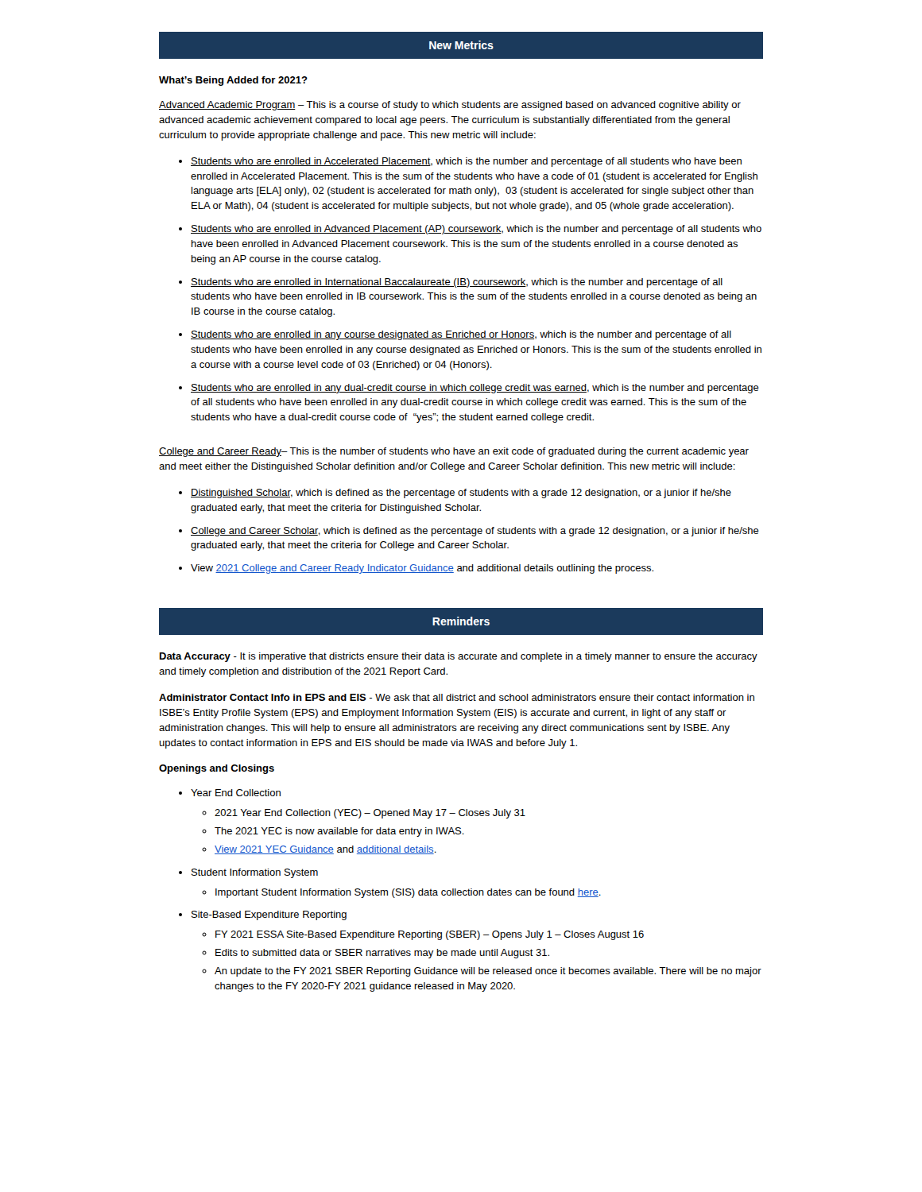New Metrics
What’s Being Added for 2021?
Advanced Academic Program – This is a course of study to which students are assigned based on advanced cognitive ability or advanced academic achievement compared to local age peers. The curriculum is substantially differentiated from the general curriculum to provide appropriate challenge and pace. This new metric will include:
Students who are enrolled in Accelerated Placement, which is the number and percentage of all students who have been enrolled in Accelerated Placement. This is the sum of the students who have a code of 01 (student is accelerated for English language arts [ELA] only), 02 (student is accelerated for math only), 03 (student is accelerated for single subject other than ELA or Math), 04 (student is accelerated for multiple subjects, but not whole grade), and 05 (whole grade acceleration).
Students who are enrolled in Advanced Placement (AP) coursework, which is the number and percentage of all students who have been enrolled in Advanced Placement coursework. This is the sum of the students enrolled in a course denoted as being an AP course in the course catalog.
Students who are enrolled in International Baccalaureate (IB) coursework, which is the number and percentage of all students who have been enrolled in IB coursework. This is the sum of the students enrolled in a course denoted as being an IB course in the course catalog.
Students who are enrolled in any course designated as Enriched or Honors, which is the number and percentage of all students who have been enrolled in any course designated as Enriched or Honors. This is the sum of the students enrolled in a course with a course level code of 03 (Enriched) or 04 (Honors).
Students who are enrolled in any dual-credit course in which college credit was earned, which is the number and percentage of all students who have been enrolled in any dual-credit course in which college credit was earned. This is the sum of the students who have a dual-credit course code of “yes”; the student earned college credit.
College and Career Ready– This is the number of students who have an exit code of graduated during the current academic year and meet either the Distinguished Scholar definition and/or College and Career Scholar definition. This new metric will include:
Distinguished Scholar, which is defined as the percentage of students with a grade 12 designation, or a junior if he/she graduated early, that meet the criteria for Distinguished Scholar.
College and Career Scholar, which is defined as the percentage of students with a grade 12 designation, or a junior if he/she graduated early, that meet the criteria for College and Career Scholar.
View 2021 College and Career Ready Indicator Guidance and additional details outlining the process.
Reminders
Data Accuracy - It is imperative that districts ensure their data is accurate and complete in a timely manner to ensure the accuracy and timely completion and distribution of the 2021 Report Card.
Administrator Contact Info in EPS and EIS - We ask that all district and school administrators ensure their contact information in ISBE’s Entity Profile System (EPS) and Employment Information System (EIS) is accurate and current, in light of any staff or administration changes. This will help to ensure all administrators are receiving any direct communications sent by ISBE. Any updates to contact information in EPS and EIS should be made via IWAS and before July 1.
Openings and Closings
Year End Collection
2021 Year End Collection (YEC) – Opened May 17 – Closes July 31
The 2021 YEC is now available for data entry in IWAS.
View 2021 YEC Guidance and additional details.
Student Information System
Important Student Information System (SIS) data collection dates can be found here.
Site-Based Expenditure Reporting
FY 2021 ESSA Site-Based Expenditure Reporting (SBER) – Opens July 1 – Closes August 16
Edits to submitted data or SBER narratives may be made until August 31.
An update to the FY 2021 SBER Reporting Guidance will be released once it becomes available. There will be no major changes to the FY 2020-FY 2021 guidance released in May 2020.